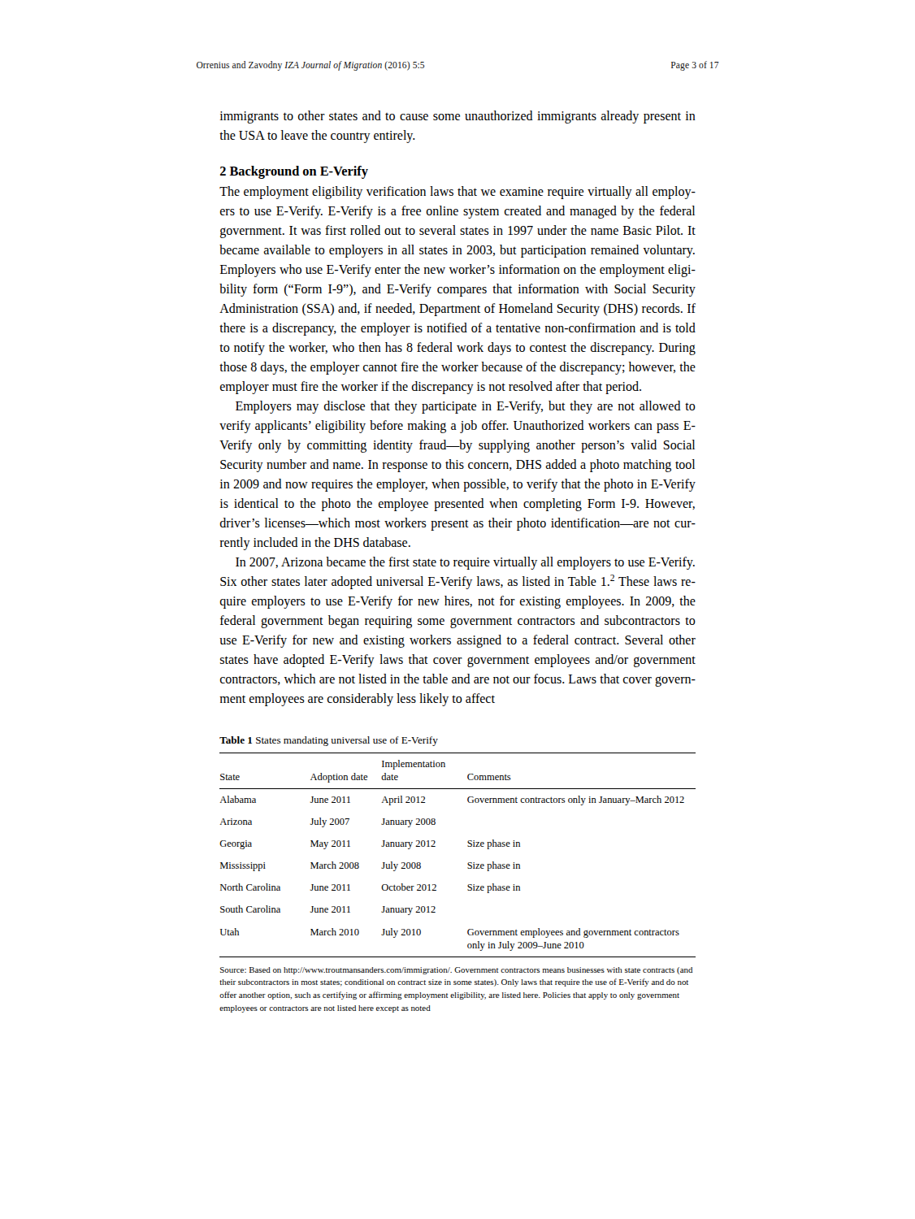Orrenius and Zavodny IZA Journal of Migration (2016) 5:5
Page 3 of 17
immigrants to other states and to cause some unauthorized immigrants already present in the USA to leave the country entirely.
2 Background on E-Verify
The employment eligibility verification laws that we examine require virtually all employers to use E-Verify. E-Verify is a free online system created and managed by the federal government. It was first rolled out to several states in 1997 under the name Basic Pilot. It became available to employers in all states in 2003, but participation remained voluntary. Employers who use E-Verify enter the new worker’s information on the employment eligibility form (“Form I-9”), and E-Verify compares that information with Social Security Administration (SSA) and, if needed, Department of Homeland Security (DHS) records. If there is a discrepancy, the employer is notified of a tentative non-confirmation and is told to notify the worker, who then has 8 federal work days to contest the discrepancy. During those 8 days, the employer cannot fire the worker because of the discrepancy; however, the employer must fire the worker if the discrepancy is not resolved after that period.
Employers may disclose that they participate in E-Verify, but they are not allowed to verify applicants’ eligibility before making a job offer. Unauthorized workers can pass E-Verify only by committing identity fraud—by supplying another person’s valid Social Security number and name. In response to this concern, DHS added a photo matching tool in 2009 and now requires the employer, when possible, to verify that the photo in E-Verify is identical to the photo the employee presented when completing Form I-9. However, driver’s licenses—which most workers present as their photo identification—are not currently included in the DHS database.
In 2007, Arizona became the first state to require virtually all employers to use E-Verify. Six other states later adopted universal E-Verify laws, as listed in Table 1.2 These laws require employers to use E-Verify for new hires, not for existing employees. In 2009, the federal government began requiring some government contractors and subcontractors to use E-Verify for new and existing workers assigned to a federal contract. Several other states have adopted E-Verify laws that cover government employees and/or government contractors, which are not listed in the table and are not our focus. Laws that cover government employees are considerably less likely to affect
Table 1 States mandating universal use of E-Verify
| State | Adoption date | Implementation date | Comments |
| --- | --- | --- | --- |
| Alabama | June 2011 | April 2012 | Government contractors only in January–March 2012 |
| Arizona | July 2007 | January 2008 | |
| Georgia | May 2011 | January 2012 | Size phase in |
| Mississippi | March 2008 | July 2008 | Size phase in |
| North Carolina | June 2011 | October 2012 | Size phase in |
| South Carolina | June 2011 | January 2012 | |
| Utah | March 2010 | July 2010 | Government employees and government contractors only in July 2009–June 2010 |
Source: Based on http://www.troutmansanders.com/immigration/. Government contractors means businesses with state contracts (and their subcontractors in most states; conditional on contract size in some states). Only laws that require the use of E-Verify and do not offer another option, such as certifying or affirming employment eligibility, are listed here. Policies that apply to only government employees or contractors are not listed here except as noted